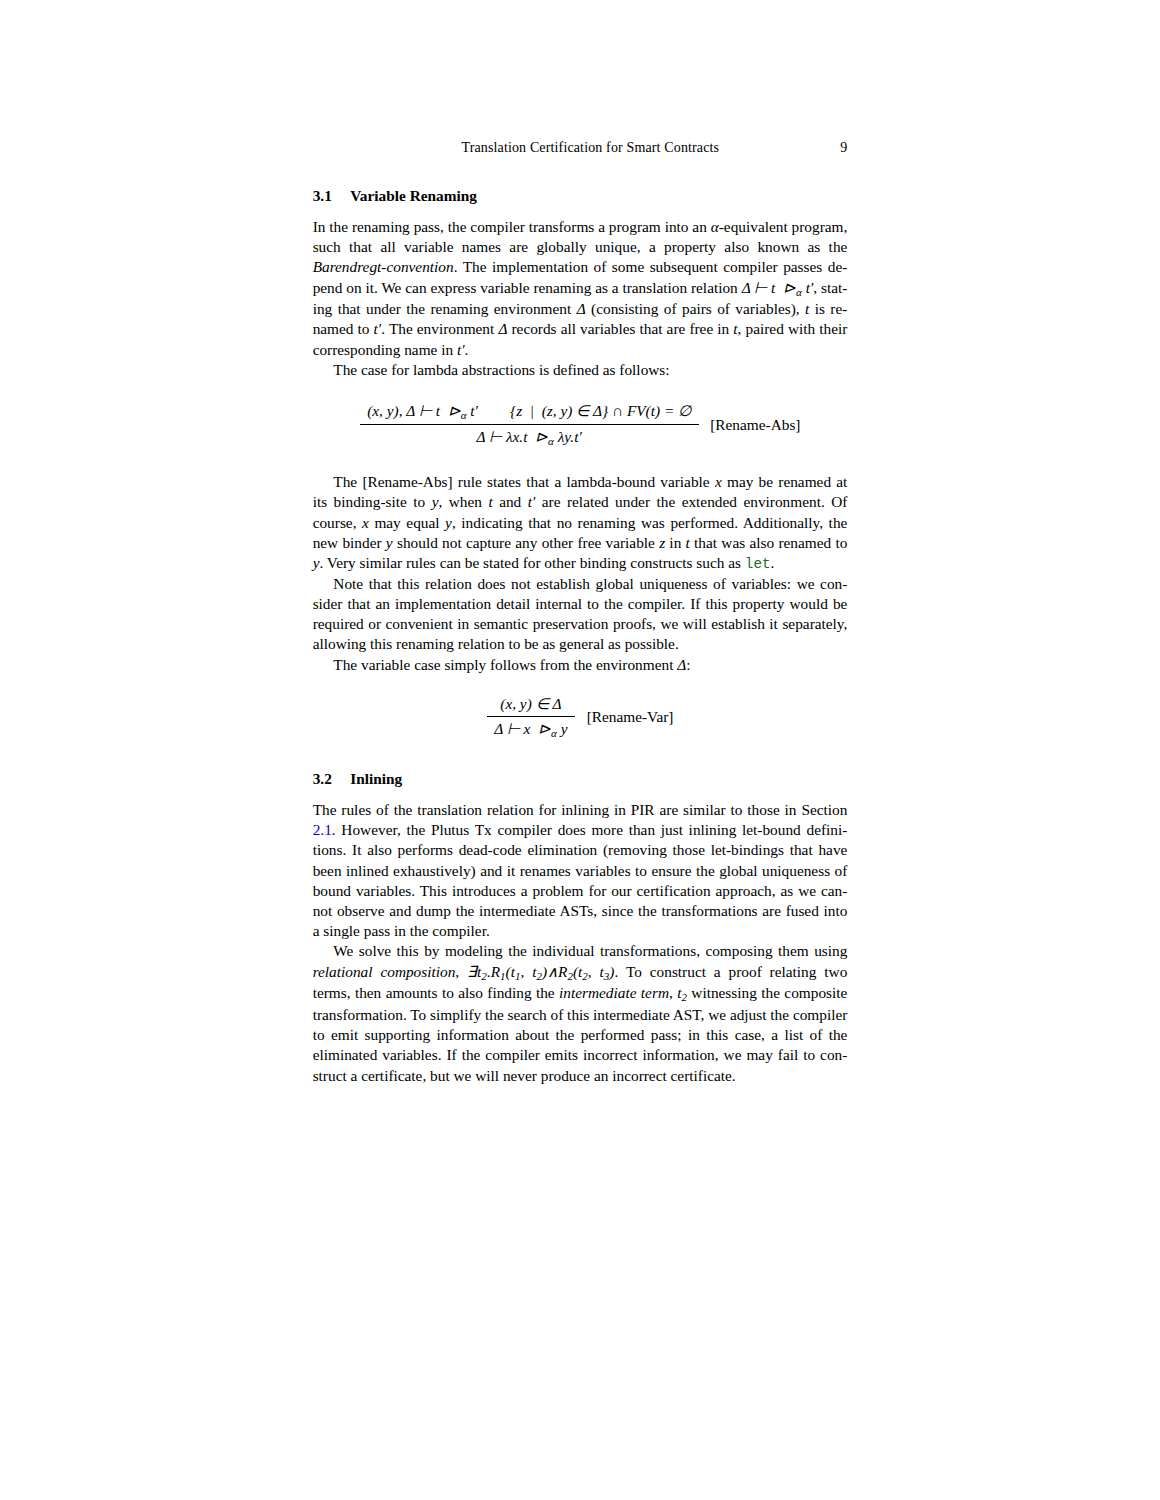Translation Certification for Smart Contracts 9
3.1 Variable Renaming
In the renaming pass, the compiler transforms a program into an α-equivalent program, such that all variable names are globally unique, a property also known as the Barendregt-convention. The implementation of some subsequent compiler passes depend on it. We can express variable renaming as a translation relation Δ ⊢ t ⊳α t′, stating that under the renaming environment Δ (consisting of pairs of variables), t is renamed to t′. The environment Δ records all variables that are free in t, paired with their corresponding name in t′.
The case for lambda abstractions is defined as follows:
(x, y), Δ ⊢ t ⊳α t′ {z | (z, y) ∈ Δ} ∩ FV(t) = ∅ Δ ⊢ λx.t ⊳α λy.t′ [Rename-Abs]
The [Rename-Abs] rule states that a lambda-bound variable x may be renamed at its binding-site to y, when t and t′ are related under the extended environment. Of course, x may equal y, indicating that no renaming was performed. Additionally, the new binder y should not capture any other free variable z in t that was also renamed to y. Very similar rules can be stated for other binding constructs such as let.
Note that this relation does not establish global uniqueness of variables: we consider that an implementation detail internal to the compiler. If this property would be required or convenient in semantic preservation proofs, we will establish it separately, allowing this renaming relation to be as general as possible.
The variable case simply follows from the environment Δ:
(x, y) ∈ Δ Δ ⊢ x ⊳α y [Rename-Var]
3.2 Inlining
The rules of the translation relation for inlining in PIR are similar to those in Section 2.1. However, the Plutus Tx compiler does more than just inlining let-bound definitions. It also performs dead-code elimination (removing those let-bindings that have been inlined exhaustively) and it renames variables to ensure the global uniqueness of bound variables. This introduces a problem for our certification approach, as we cannot observe and dump the intermediate ASTs, since the transformations are fused into a single pass in the compiler.
We solve this by modeling the individual transformations, composing them using relational composition, ∃t2.R1(t1, t2)∧R2(t2, t3). To construct a proof relating two terms, then amounts to also finding the intermediate term, t2 witnessing the composite transformation. To simplify the search of this intermediate AST, we adjust the compiler to emit supporting information about the performed pass; in this case, a list of the eliminated variables. If the compiler emits incorrect information, we may fail to construct a certificate, but we will never produce an incorrect certificate.